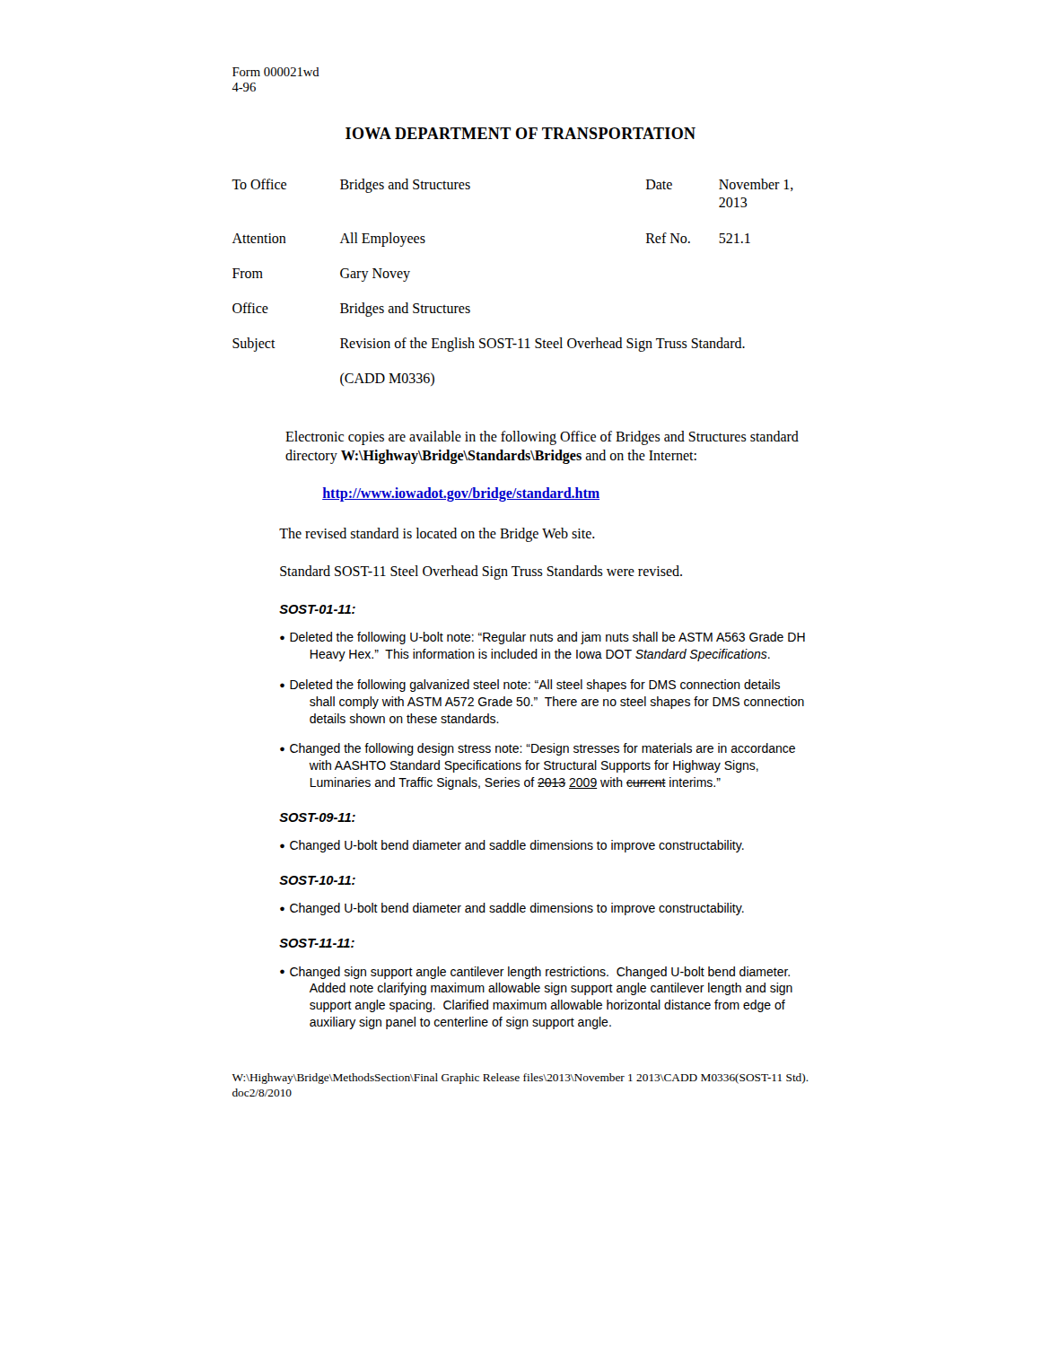Form 000021wd
4-96
IOWA DEPARTMENT OF TRANSPORTATION
| To Office | Bridges and Structures | Date | November 1, 2013 |
| Attention | All Employees | Ref No. | 521.1 |
| From | Gary Novey |
| Office | Bridges and Structures |
| Subject | Revision of the English SOST-11 Steel Overhead Sign Truss Standard. |
| | (CADD M0336) |
Electronic copies are available in the following Office of Bridges and Structures standard directory W:\Highway\Bridge\Standards\Bridges and on the Internet:
http://www.iowadot.gov/bridge/standard.htm
The revised standard is located on the Bridge Web site.
Standard SOST-11 Steel Overhead Sign Truss Standards were revised.
SOST-01-11:
Deleted the following U-bolt note: “Regular nuts and jam nuts shall be ASTM A563 Grade DH Heavy Hex.” This information is included in the Iowa DOT Standard Specifications.
Deleted the following galvanized steel note: “All steel shapes for DMS connection details shall comply with ASTM A572 Grade 50.” There are no steel shapes for DMS connection details shown on these standards.
Changed the following design stress note: “Design stresses for materials are in accordance with AASHTO Standard Specifications for Structural Supports for Highway Signs, Luminaries and Traffic Signals, Series of 2013 2009 with current interims.”
SOST-09-11:
Changed U-bolt bend diameter and saddle dimensions to improve constructability.
SOST-10-11:
Changed U-bolt bend diameter and saddle dimensions to improve constructability.
SOST-11-11:
Changed sign support angle cantilever length restrictions. Changed U-bolt bend diameter. Added note clarifying maximum allowable sign support angle cantilever length and sign support angle spacing. Clarified maximum allowable horizontal distance from edge of auxiliary sign panel to centerline of sign support angle.
W:\Highway\Bridge\MethodsSection\Final Graphic Release files\2013\November 1 2013\CADD M0336(SOST-11 Std).doc2/8/2010